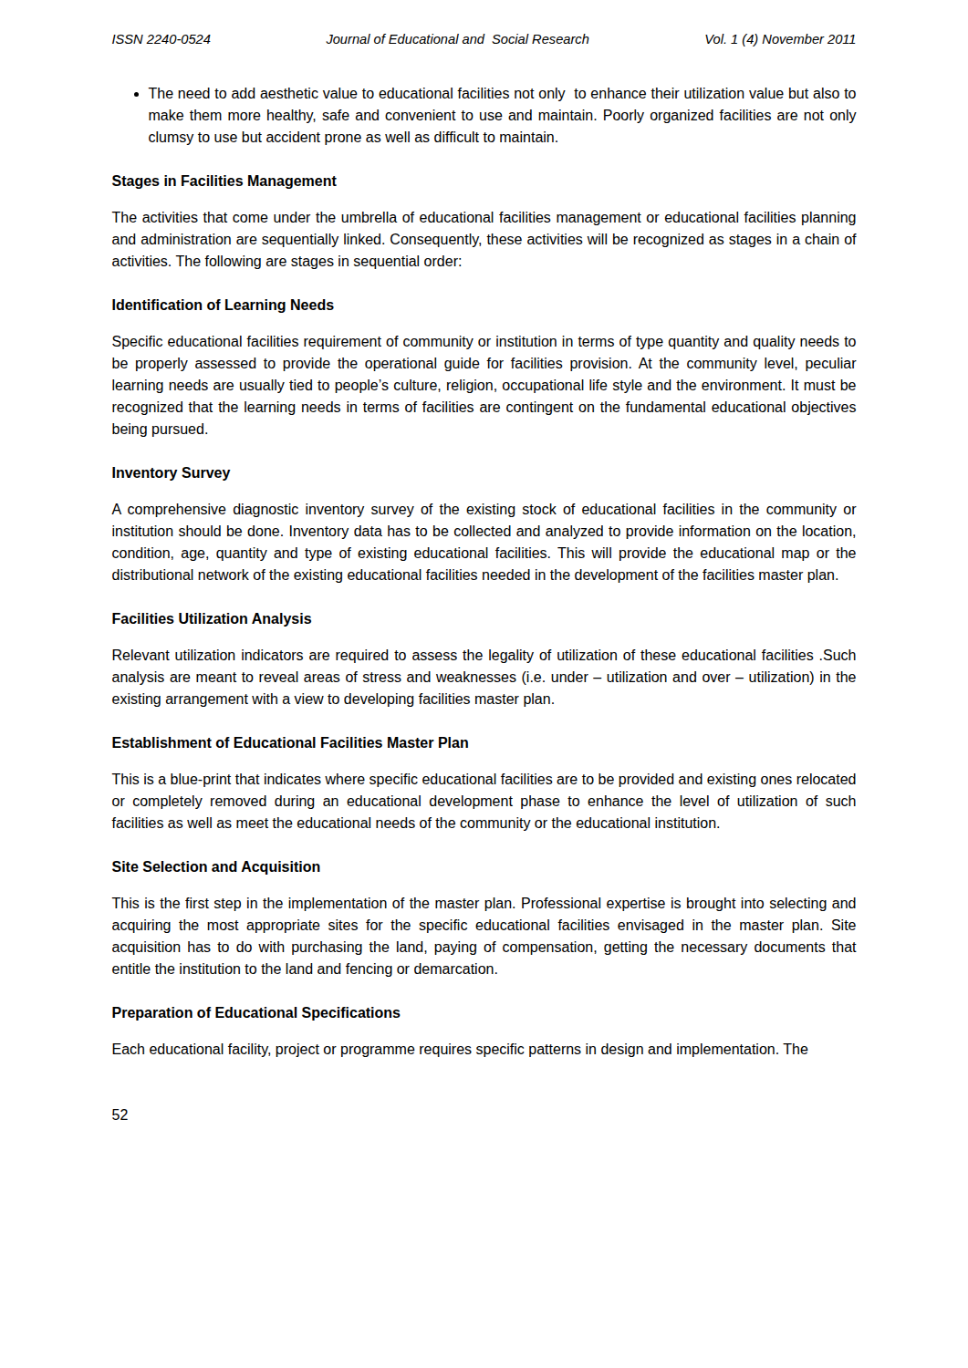ISSN 2240-0524 Journal of Educational and Social Research Vol. 1 (4) November 2011
The need to add aesthetic value to educational facilities not only to enhance their utilization value but also to make them more healthy, safe and convenient to use and maintain. Poorly organized facilities are not only clumsy to use but accident prone as well as difficult to maintain.
Stages in Facilities Management
The activities that come under the umbrella of educational facilities management or educational facilities planning and administration are sequentially linked. Consequently, these activities will be recognized as stages in a chain of activities. The following are stages in sequential order:
Identification of Learning Needs
Specific educational facilities requirement of community or institution in terms of type quantity and quality needs to be properly assessed to provide the operational guide for facilities provision. At the community level, peculiar learning needs are usually tied to people’s culture, religion, occupational life style and the environment. It must be recognized that the learning needs in terms of facilities are contingent on the fundamental educational objectives being pursued.
Inventory Survey
A comprehensive diagnostic inventory survey of the existing stock of educational facilities in the community or institution should be done. Inventory data has to be collected and analyzed to provide information on the location, condition, age, quantity and type of existing educational facilities. This will provide the educational map or the distributional network of the existing educational facilities needed in the development of the facilities master plan.
Facilities Utilization Analysis
Relevant utilization indicators are required to assess the legality of utilization of these educational facilities .Such analysis are meant to reveal areas of stress and weaknesses (i.e. under – utilization and over – utilization) in the existing arrangement with a view to developing facilities master plan.
Establishment of Educational Facilities Master Plan
This is a blue-print that indicates where specific educational facilities are to be provided and existing ones relocated or completely removed during an educational development phase to enhance the level of utilization of such facilities as well as meet the educational needs of the community or the educational institution.
Site Selection and Acquisition
This is the first step in the implementation of the master plan. Professional expertise is brought into selecting and acquiring the most appropriate sites for the specific educational facilities envisaged in the master plan. Site acquisition has to do with purchasing the land, paying of compensation, getting the necessary documents that entitle the institution to the land and fencing or demarcation.
Preparation of Educational Specifications
Each educational facility, project or programme requires specific patterns in design and implementation. The
52